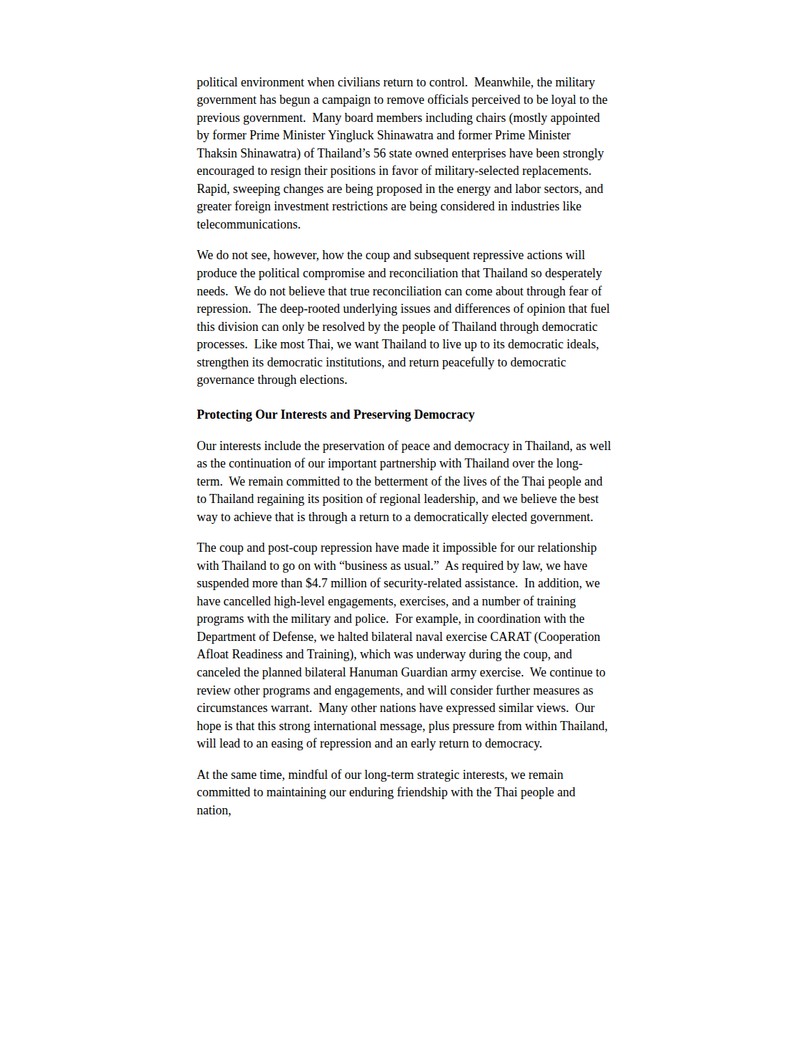political environment when civilians return to control. Meanwhile, the military government has begun a campaign to remove officials perceived to be loyal to the previous government. Many board members including chairs (mostly appointed by former Prime Minister Yingluck Shinawatra and former Prime Minister Thaksin Shinawatra) of Thailand’s 56 state owned enterprises have been strongly encouraged to resign their positions in favor of military-selected replacements. Rapid, sweeping changes are being proposed in the energy and labor sectors, and greater foreign investment restrictions are being considered in industries like telecommunications.
We do not see, however, how the coup and subsequent repressive actions will produce the political compromise and reconciliation that Thailand so desperately needs. We do not believe that true reconciliation can come about through fear of repression. The deep-rooted underlying issues and differences of opinion that fuel this division can only be resolved by the people of Thailand through democratic processes. Like most Thai, we want Thailand to live up to its democratic ideals, strengthen its democratic institutions, and return peacefully to democratic governance through elections.
Protecting Our Interests and Preserving Democracy
Our interests include the preservation of peace and democracy in Thailand, as well as the continuation of our important partnership with Thailand over the long-term. We remain committed to the betterment of the lives of the Thai people and to Thailand regaining its position of regional leadership, and we believe the best way to achieve that is through a return to a democratically elected government.
The coup and post-coup repression have made it impossible for our relationship with Thailand to go on with “business as usual.” As required by law, we have suspended more than $4.7 million of security-related assistance. In addition, we have cancelled high-level engagements, exercises, and a number of training programs with the military and police. For example, in coordination with the Department of Defense, we halted bilateral naval exercise CARAT (Cooperation Afloat Readiness and Training), which was underway during the coup, and canceled the planned bilateral Hanuman Guardian army exercise. We continue to review other programs and engagements, and will consider further measures as circumstances warrant. Many other nations have expressed similar views. Our hope is that this strong international message, plus pressure from within Thailand, will lead to an easing of repression and an early return to democracy.
At the same time, mindful of our long-term strategic interests, we remain committed to maintaining our enduring friendship with the Thai people and nation,